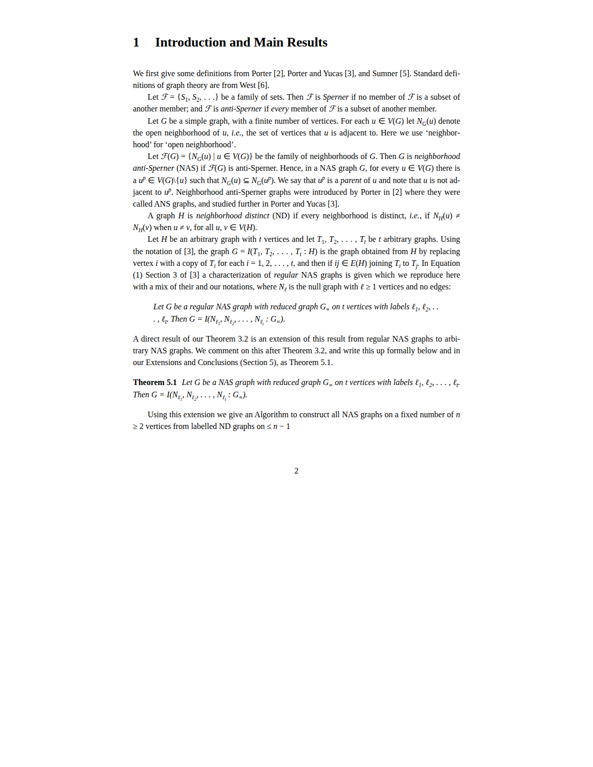1 Introduction and Main Results
We first give some definitions from Porter [2], Porter and Yucas [3], and Sumner [5]. Standard definitions of graph theory are from West [6].
Let ℱ = {S1, S2, . . .} be a family of sets. Then ℱ is Sperner if no member of ℱ is a subset of another member; and ℱ is anti-Sperner if every member of ℱ is a subset of another member.
Let G be a simple graph, with a finite number of vertices. For each u ∈ V(G) let NG(u) denote the open neighborhood of u, i.e., the set of vertices that u is adjacent to. Here we use ‘neighborhood’ for ‘open neighborhood’.
Let ℱ(G) = {NG(u) | u ∈ V(G)} be the family of neighborhoods of G. Then G is neighborhood anti-Sperner (NAS) if ℱ(G) is anti-Sperner. Hence, in a NAS graph G, for every u ∈ V(G) there is a up ∈ V(G)\{u} such that NG(u) ⊆ NG(up). We say that up is a parent of u and note that u is not adjacent to up. Neighborhood anti-Sperner graphs were introduced by Porter in [2] where they were called ANS graphs, and studied further in Porter and Yucas [3].
A graph H is neighborhood distinct (ND) if every neighborhood is distinct, i.e., if NH(u) ≠ NH(v) when u ≠ v, for all u, v ∈ V(H).
Let H be an arbitrary graph with t vertices and let T1, T2, . . . , Tt be t arbitrary graphs. Using the notation of [3], the graph G = I(T1, T2, . . . , Tt : H) is the graph obtained from H by replacing vertex i with a copy of Ti for each i = 1, 2, . . . , t, and then if ij ∈ E(H) joining Ti to Tj. In Equation (1) Section 3 of [3] a characterization of regular NAS graphs is given which we reproduce here with a mix of their and our notations, where Nℓ is the null graph with ℓ ≥ 1 vertices and no edges:
Let G be a regular NAS graph with reduced graph G≡ on t vertices with labels ℓ1, ℓ2, . . . , ℓt. Then G = I(Nℓ1, Nℓ2, . . . , Nℓt : G≡).
A direct result of our Theorem 3.2 is an extension of this result from regular NAS graphs to arbitrary NAS graphs. We comment on this after Theorem 3.2, and write this up formally below and in our Extensions and Conclusions (Section 5), as Theorem 5.1.
Theorem 5.1 Let G be a NAS graph with reduced graph G≡ on t vertices with labels ℓ1, ℓ2, . . . , ℓt. Then G = I(Nℓ1, Nℓ2, . . . , Nℓt : G≡).
Using this extension we give an Algorithm to construct all NAS graphs on a fixed number of n ≥ 2 vertices from labelled ND graphs on ≤ n − 1
2